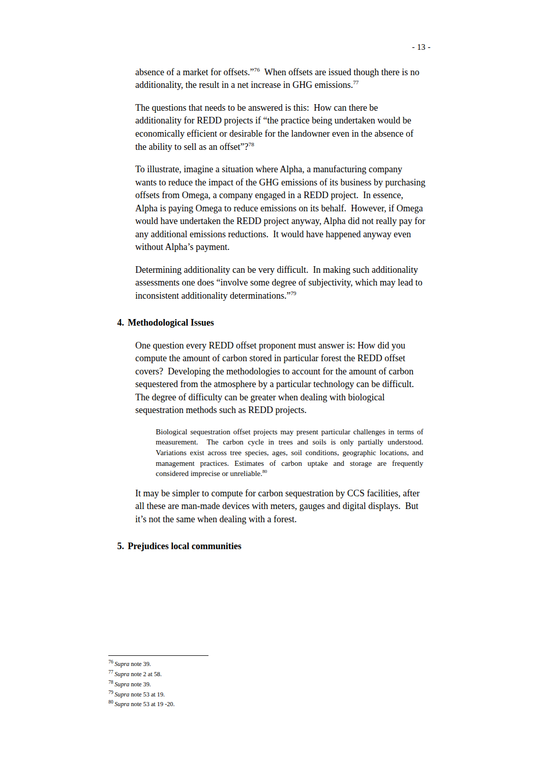- 13 -
absence of a market for offsets.”76 When offsets are issued though there is no additionality, the result in a net increase in GHG emissions.77
The questions that needs to be answered is this: How can there be additionality for REDD projects if “the practice being undertaken would be economically efficient or desirable for the landowner even in the absence of the ability to sell as an offset”?78
To illustrate, imagine a situation where Alpha, a manufacturing company wants to reduce the impact of the GHG emissions of its business by purchasing offsets from Omega, a company engaged in a REDD project. In essence, Alpha is paying Omega to reduce emissions on its behalf. However, if Omega would have undertaken the REDD project anyway, Alpha did not really pay for any additional emissions reductions. It would have happened anyway even without Alpha’s payment.
Determining additionality can be very difficult. In making such additionality assessments one does “involve some degree of subjectivity, which may lead to inconsistent additionality determinations.”79
4. Methodological Issues
One question every REDD offset proponent must answer is: How did you compute the amount of carbon stored in particular forest the REDD offset covers? Developing the methodologies to account for the amount of carbon sequestered from the atmosphere by a particular technology can be difficult. The degree of difficulty can be greater when dealing with biological sequestration methods such as REDD projects.
Biological sequestration offset projects may present particular challenges in terms of measurement. The carbon cycle in trees and soils is only partially understood. Variations exist across tree species, ages, soil conditions, geographic locations, and management practices. Estimates of carbon uptake and storage are frequently considered imprecise or unreliable.80
It may be simpler to compute for carbon sequestration by CCS facilities, after all these are man-made devices with meters, gauges and digital displays. But it’s not the same when dealing with a forest.
5. Prejudices local communities
76 Supra note 39.
77 Supra note 2 at 58.
78 Supra note 39.
79 Supra note 53 at 19.
80 Supra note 53 at 19 -20.